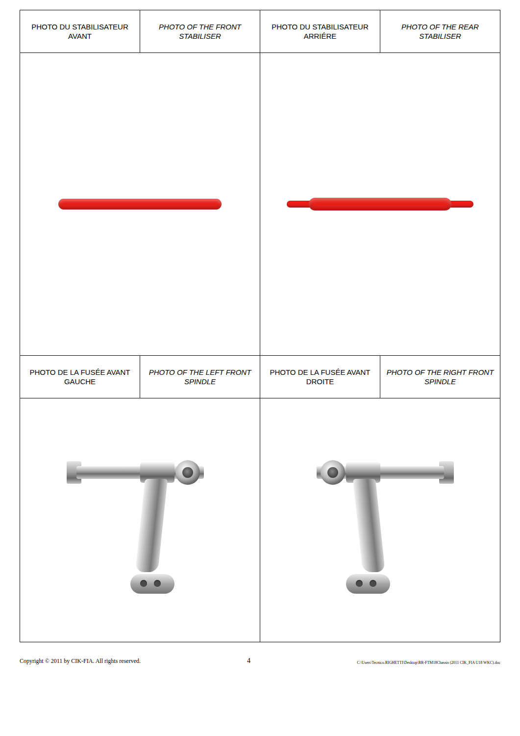| PHOTO DU STABILISATEUR AVANT | PHOTO OF THE FRONT STABILISER | PHOTO DU STABILISATEUR ARRIÉRE | PHOTO OF THE REAR STABILISER |
| PHOTO DE LA FUSÉE AVANT GAUCHE | PHOTO OF THE LEFT FRONT SPINDLE | PHOTO DE LA FUSÉE AVANT DROITE | PHOTO OF THE RIGHT FRONT SPINDLE |
Copyright © 2011 by CIK-FIA. All rights reserved.
4
C:\Users\Tecnico.RIGHETTI\Desktop\RR-FTM18Chassis (2011 CIK_FIA U18 WKC).doc